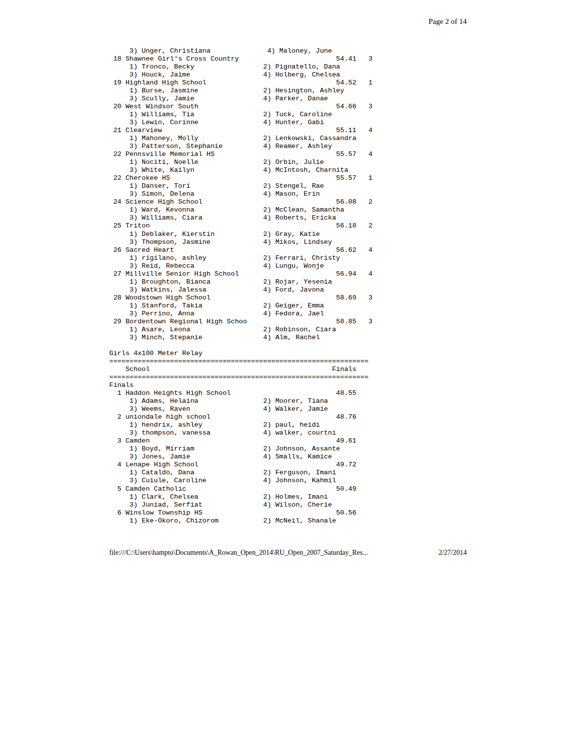Page 2 of 14
     3) Unger, Christiana              4) Maloney, June
 18 Shawnee Girl's Cross Country                        54.41   3
     1) Tronco, Becky                 2) Pignatello, Dana
     3) Houck, Jaime                  4) Holberg, Chelsea
 19 Highland High School                                54.52   1
     1) Burse, Jasmine                2) Hesington, Ashley
     3) Scully, Jamie                 4) Parker, Danae
 20 West Windsor South                                  54.66   3
     1) Williams, Tia                 2) Tuck, Caroline
     3) Lewin, Corinne                4) Hunter, Gabi
 21 Clearview                                           55.11   4
     1) Mahoney, Molly                2) Lenkowski, Cassandra
     3) Patterson, Stephanie          4) Reamer, Ashley
 22 Pennsville Memorial HS                              55.57   4
     1) Nociti, Noelle                2) Orbin, Julie
     3) White, Kailyn                 4) McIntosh, Charnita
 22 Cherokee HS                                         55.57   1
     1) Danser, Tori                  2) Stengel, Rae
     3) Simon, Delena                 4) Mason, Erin
 24 Science High School                                 56.08   2
     1) Ward, Kevonna                 2) McClean, Samantha
     3) Williams, Ciara               4) Roberts, Ericka
 25 Triton                                              56.18   2
     1) Deblaker, Kierstin            2) Gray, Katie
     3) Thompson, Jasmine             4) Mikos, Lindsey
 26 Sacred Heart                                        56.62   4
     1) rigilano, ashley              2) Ferrari, Christy
     3) Reid, Rebecca                 4) Lungu, Wonje
 27 Millville Senior High School                        56.94   4
     1) Broughton, Bianca             2) Rojar, Yesenia
     3) Watkins, Jalessa              4) Ford, Javona
 28 Woodstown High School                               58.69   3
     1) Stanford, Takia               2) Geiger, Emma
     3) Perrino, Anna                 4) Fedora, Jael
 29 Bordentown Regional High Schoo                      58.85   3
     1) Asare, Leona                  2) Robinson, Ciara
     3) Minch, Stepanie               4) Alm, Rachel

Girls 4x100 Meter Relay
================================================================
    School                                             Finals
================================================================
Finals
  1 Haddon Heights High School                          48.55
     1) Adams, Helaina                2) Moorer, Tiana
     3) Weems, Raven                  4) Walker, Jamie
  2 uniondale high school                               48.76
     1) hendrix, ashley               2) paul, heidi
     3) thompson, vanessa             4) walker, courtni
  3 Camden                                              49.61
     1) Boyd, Mirriam                 2) Johnson, Assante
     3) Jones, Jamie                  4) Smalls, Kamice
  4 Lenape High School                                  49.72
     1) Cataldo, Dana                 2) Ferguson, Imani
     3) Cuiule, Caroline              4) Johnson, Kahmil
  5 Camden Catholic                                     50.49
     1) Clark, Chelsea                2) Holmes, Imani
     3) Juniad, Serfiat               4) Wilson, Cherie
  6 Winslow Township HS                                 50.56
     1) Eke-Okoro, Chizorom           2) McNeil, Shanale
file:///C:\Users\hampto\Documents\A_Rowan_Open_2014\RU_Open_2007_Saturday_Res... 2/27/2014